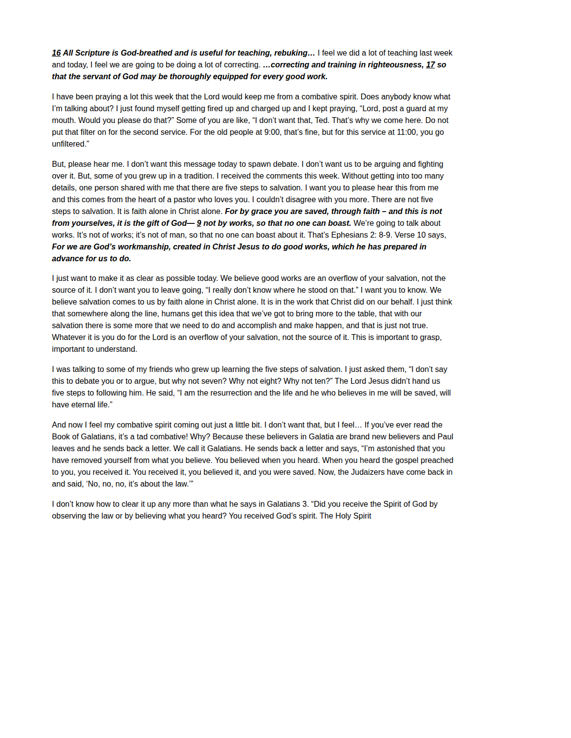16 All Scripture is God-breathed and is useful for teaching, rebuking… I feel we did a lot of teaching last week and today, I feel we are going to be doing a lot of correcting. …correcting and training in righteousness, 17 so that the servant of God may be thoroughly equipped for every good work.
I have been praying a lot this week that the Lord would keep me from a combative spirit. Does anybody know what I’m talking about? I just found myself getting fired up and charged up and I kept praying, “Lord, post a guard at my mouth. Would you please do that?” Some of you are like, “I don’t want that, Ted. That’s why we come here. Do not put that filter on for the second service. For the old people at 9:00, that’s fine, but for this service at 11:00, you go unfiltered.”
But, please hear me. I don’t want this message today to spawn debate. I don’t want us to be arguing and fighting over it. But, some of you grew up in a tradition. I received the comments this week. Without getting into too many details, one person shared with me that there are five steps to salvation. I want you to please hear this from me and this comes from the heart of a pastor who loves you. I couldn’t disagree with you more. There are not five steps to salvation. It is faith alone in Christ alone. For by grace you are saved, through faith – and this is not from yourselves, it is the gift of God— 9 not by works, so that no one can boast. We’re going to talk about works. It’s not of works; it’s not of man, so that no one can boast about it. That’s Ephesians 2: 8-9. Verse 10 says, For we are God’s workmanship, created in Christ Jesus to do good works, which he has prepared in advance for us to do.
I just want to make it as clear as possible today. We believe good works are an overflow of your salvation, not the source of it. I don’t want you to leave going, “I really don’t know where he stood on that.” I want you to know. We believe salvation comes to us by faith alone in Christ alone. It is in the work that Christ did on our behalf. I just think that somewhere along the line, humans get this idea that we’ve got to bring more to the table, that with our salvation there is some more that we need to do and accomplish and make happen, and that is just not true. Whatever it is you do for the Lord is an overflow of your salvation, not the source of it. This is important to grasp, important to understand.
I was talking to some of my friends who grew up learning the five steps of salvation. I just asked them, “I don’t say this to debate you or to argue, but why not seven? Why not eight? Why not ten?” The Lord Jesus didn’t hand us five steps to following him. He said, “I am the resurrection and the life and he who believes in me will be saved, will have eternal life.”
And now I feel my combative spirit coming out just a little bit. I don’t want that, but I feel… If you’ve ever read the Book of Galatians, it’s a tad combative! Why? Because these believers in Galatia are brand new believers and Paul leaves and he sends back a letter. We call it Galatians. He sends back a letter and says, “I’m astonished that you have removed yourself from what you believe. You believed when you heard. When you heard the gospel preached to you, you received it. You received it, you believed it, and you were saved. Now, the Judaizers have come back in and said, ‘No, no, no, it’s about the law.’”
I don’t know how to clear it up any more than what he says in Galatians 3. “Did you receive the Spirit of God by observing the law or by believing what you heard? You received God’s spirit. The Holy Spirit